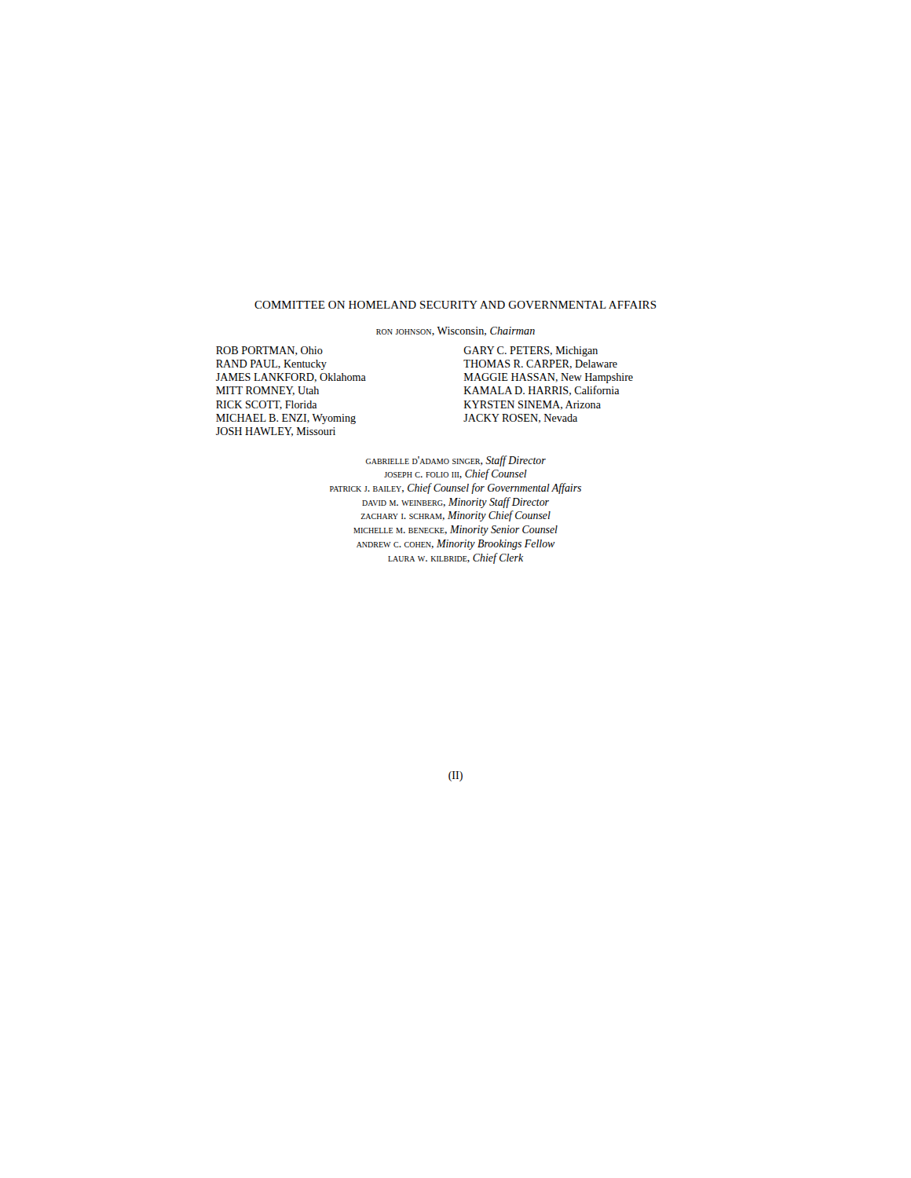Committee on Homeland Security and Governmental Affairs
Ron Johnson, Wisconsin, Chairman
| ROB PORTMAN, Ohio | GARY C. PETERS, Michigan |
| RAND PAUL, Kentucky | THOMAS R. CARPER, Delaware |
| JAMES LANKFORD, Oklahoma | MAGGIE HASSAN, New Hampshire |
| MITT ROMNEY, Utah | KAMALA D. HARRIS, California |
| RICK SCOTT, Florida | KYRSTEN SINEMA, Arizona |
| MICHAEL B. ENZI, Wyoming | JACKY ROSEN, Nevada |
| JOSH HAWLEY, Missouri | |
Gabrielle D'Adamo Singer, Staff Director
Joseph C. Folio III, Chief Counsel
Patrick J. Bailey, Chief Counsel for Governmental Affairs
David M. Weinberg, Minority Staff Director
Zachary I. Schram, Minority Chief Counsel
Michelle M. Benecke, Minority Senior Counsel
Andrew C. Cohen, Minority Brookings Fellow
Laura W. Kilbride, Chief Clerk
(II)